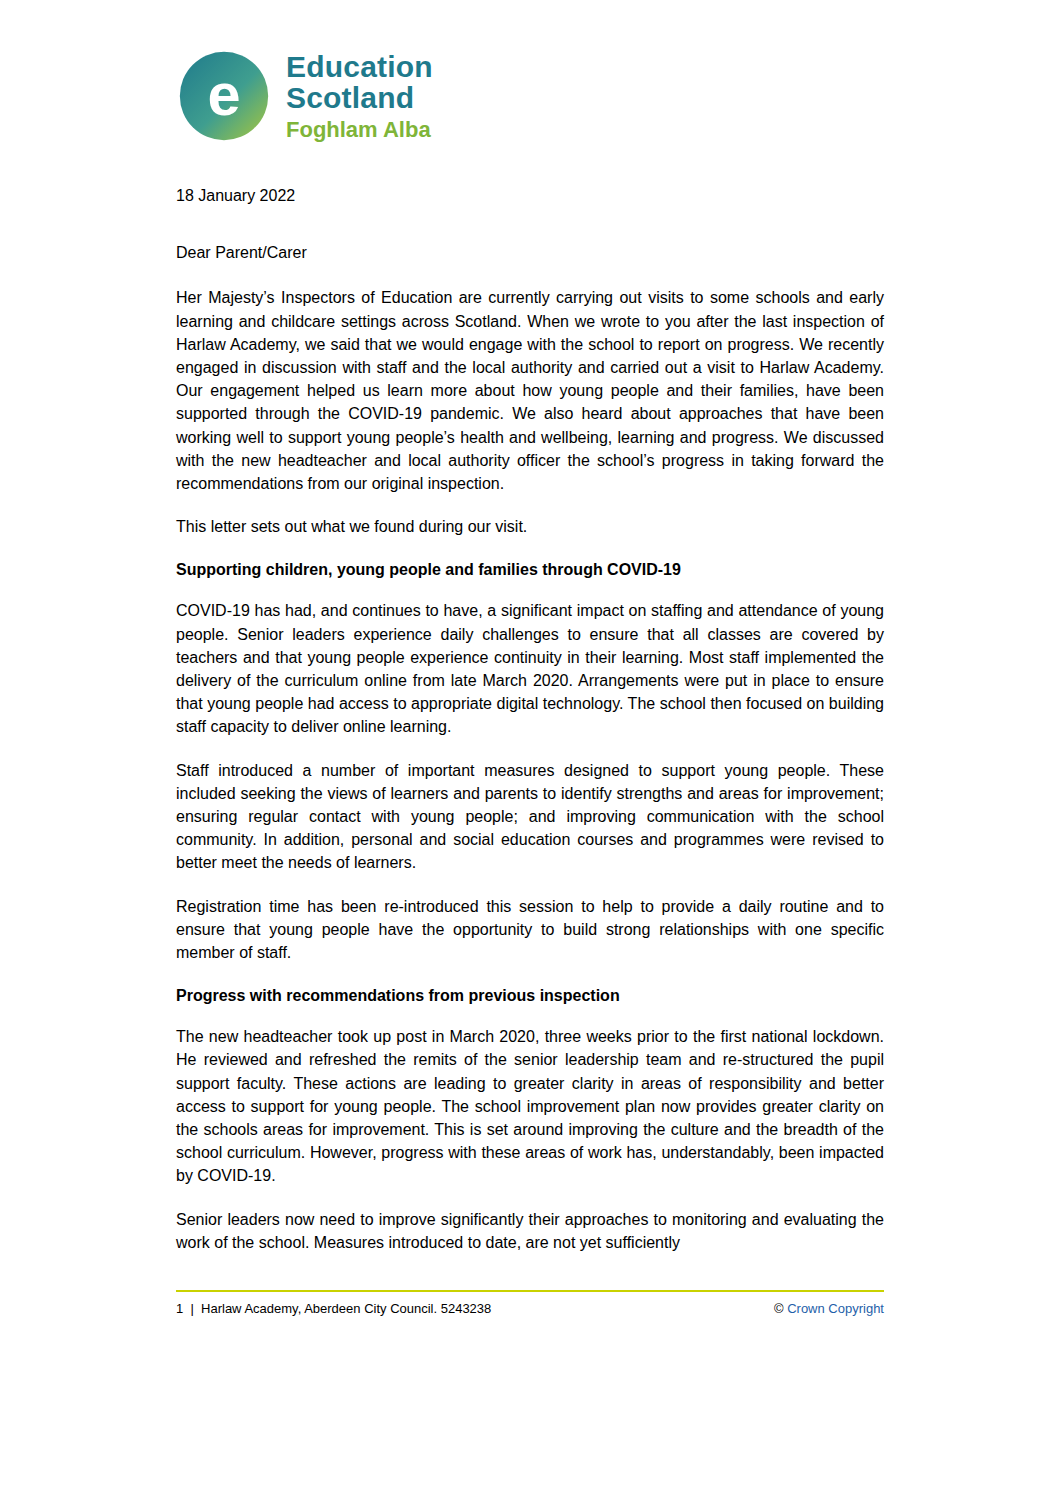e
Education Scotland Foghlam Alba
18 January 2022
Dear Parent/Carer
Her Majesty’s Inspectors of Education are currently carrying out visits to some schools and early learning and childcare settings across Scotland. When we wrote to you after the last inspection of Harlaw Academy, we said that we would engage with the school to report on progress. We recently engaged in discussion with staff and the local authority and carried out a visit to Harlaw Academy. Our engagement helped us learn more about how young people and their families, have been supported through the COVID-19 pandemic. We also heard about approaches that have been working well to support young people’s health and wellbeing, learning and progress. We discussed with the new headteacher and local authority officer the school’s progress in taking forward the recommendations from our original inspection.
This letter sets out what we found during our visit.
Supporting children, young people and families through COVID-19
COVID-19 has had, and continues to have, a significant impact on staffing and attendance of young people. Senior leaders experience daily challenges to ensure that all classes are covered by teachers and that young people experience continuity in their learning. Most staff implemented the delivery of the curriculum online from late March 2020. Arrangements were put in place to ensure that young people had access to appropriate digital technology. The school then focused on building staff capacity to deliver online learning.
Staff introduced a number of important measures designed to support young people. These included seeking the views of learners and parents to identify strengths and areas for improvement; ensuring regular contact with young people; and improving communication with the school community. In addition, personal and social education courses and programmes were revised to better meet the needs of learners.
Registration time has been re-introduced this session to help to provide a daily routine and to ensure that young people have the opportunity to build strong relationships with one specific member of staff.
Progress with recommendations from previous inspection
The new headteacher took up post in March 2020, three weeks prior to the first national lockdown. He reviewed and refreshed the remits of the senior leadership team and re-structured the pupil support faculty. These actions are leading to greater clarity in areas of responsibility and better access to support for young people. The school improvement plan now provides greater clarity on the schools areas for improvement. This is set around improving the culture and the breadth of the school curriculum. However, progress with these areas of work has, understandably, been impacted by COVID-19.
Senior leaders now need to improve significantly their approaches to monitoring and evaluating the work of the school. Measures introduced to date, are not yet sufficiently
1 | Harlaw Academy, Aberdeen City Council. 5243238
© Crown Copyright